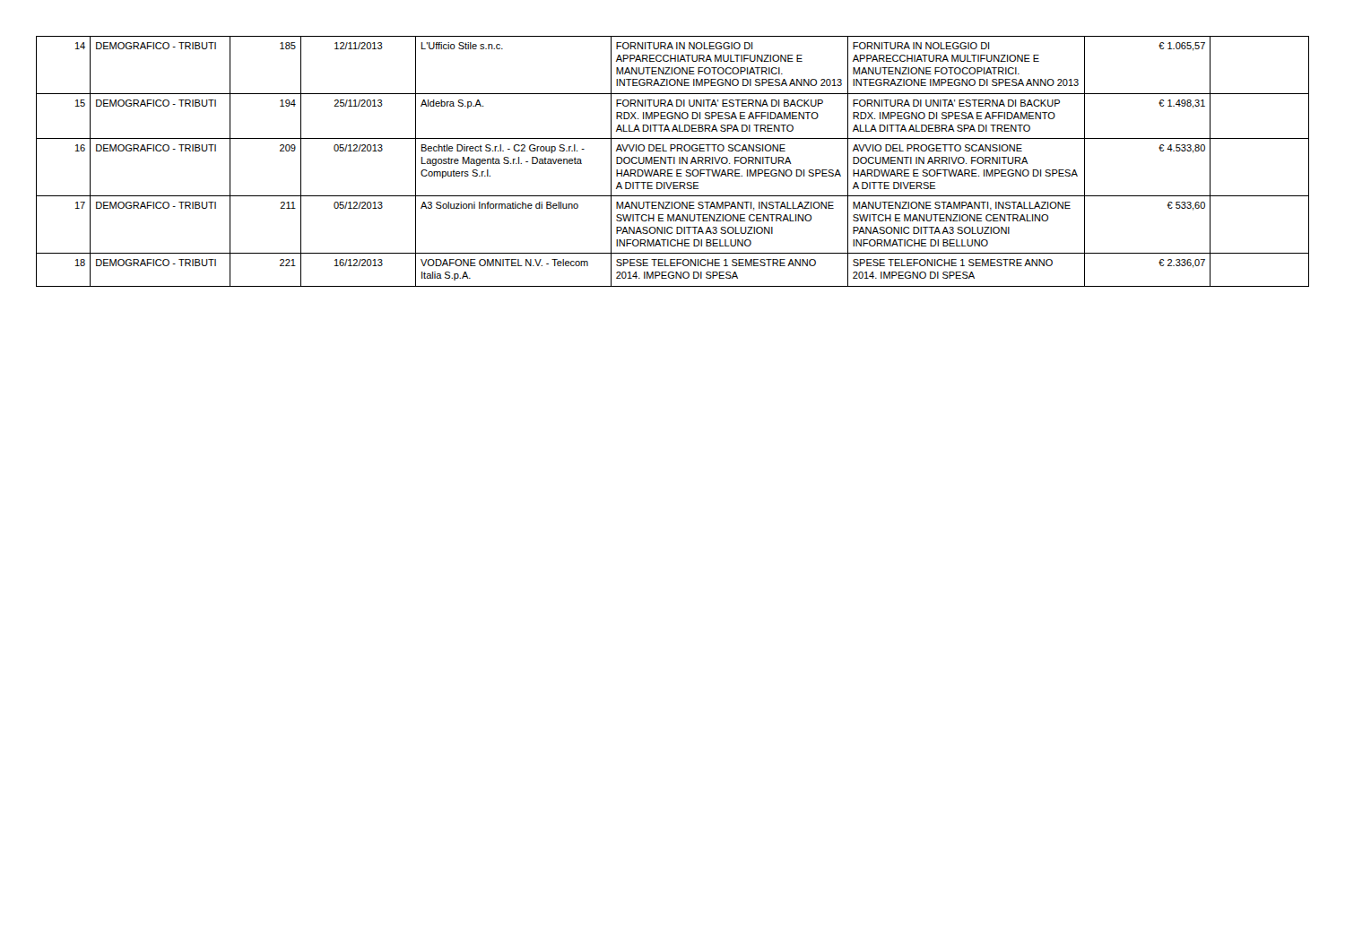| 14 | DEMOGRAFICO - TRIBUTI | 185 | 12/11/2013 | L'Ufficio Stile s.n.c. | FORNITURA IN NOLEGGIO DI APPARECCHIATURA MULTIFUNZIONE E MANUTENZIONE FOTOCOPIATRICI. INTEGRAZIONE IMPEGNO DI SPESA ANNO 2013 | FORNITURA IN NOLEGGIO DI APPARECCHIATURA MULTIFUNZIONE E MANUTENZIONE FOTOCOPIATRICI. INTEGRAZIONE IMPEGNO DI SPESA ANNO 2013 | € 1.065,57 | |
| 15 | DEMOGRAFICO - TRIBUTI | 194 | 25/11/2013 | Aldebra S.p.A. | FORNITURA DI UNITA' ESTERNA DI BACKUP RDX. IMPEGNO DI SPESA E AFFIDAMENTO ALLA DITTA ALDEBRA SPA DI TRENTO | FORNITURA DI UNITA' ESTERNA DI BACKUP RDX. IMPEGNO DI SPESA E AFFIDAMENTO ALLA DITTA ALDEBRA SPA DI TRENTO | € 1.498,31 | |
| 16 | DEMOGRAFICO - TRIBUTI | 209 | 05/12/2013 | Bechtle Direct S.r.l. - C2 Group S.r.l. - Lagostre Magenta S.r.l. - Dataveneta Computers S.r.l. | AVVIO DEL PROGETTO SCANSIONE DOCUMENTI IN ARRIVO. FORNITURA HARDWARE E SOFTWARE. IMPEGNO DI SPESA A DITTE DIVERSE | AVVIO DEL PROGETTO SCANSIONE DOCUMENTI IN ARRIVO. FORNITURA HARDWARE E SOFTWARE. IMPEGNO DI SPESA A DITTE DIVERSE | € 4.533,80 | |
| 17 | DEMOGRAFICO - TRIBUTI | 211 | 05/12/2013 | A3 Soluzioni Informatiche di Belluno | MANUTENZIONE STAMPANTI, INSTALLAZIONE SWITCH E MANUTENZIONE CENTRALINO PANASONIC DITTA A3 SOLUZIONI INFORMATICHE DI BELLUNO | MANUTENZIONE STAMPANTI, INSTALLAZIONE SWITCH E MANUTENZIONE CENTRALINO PANASONIC DITTA A3 SOLUZIONI INFORMATICHE DI BELLUNO | € 533,60 | |
| 18 | DEMOGRAFICO - TRIBUTI | 221 | 16/12/2013 | VODAFONE OMNITEL N.V. - Telecom Italia S.p.A. | SPESE TELEFONICHE 1 SEMESTRE ANNO 2014. IMPEGNO DI SPESA | SPESE TELEFONICHE 1 SEMESTRE ANNO 2014. IMPEGNO DI SPESA | € 2.336,07 | |